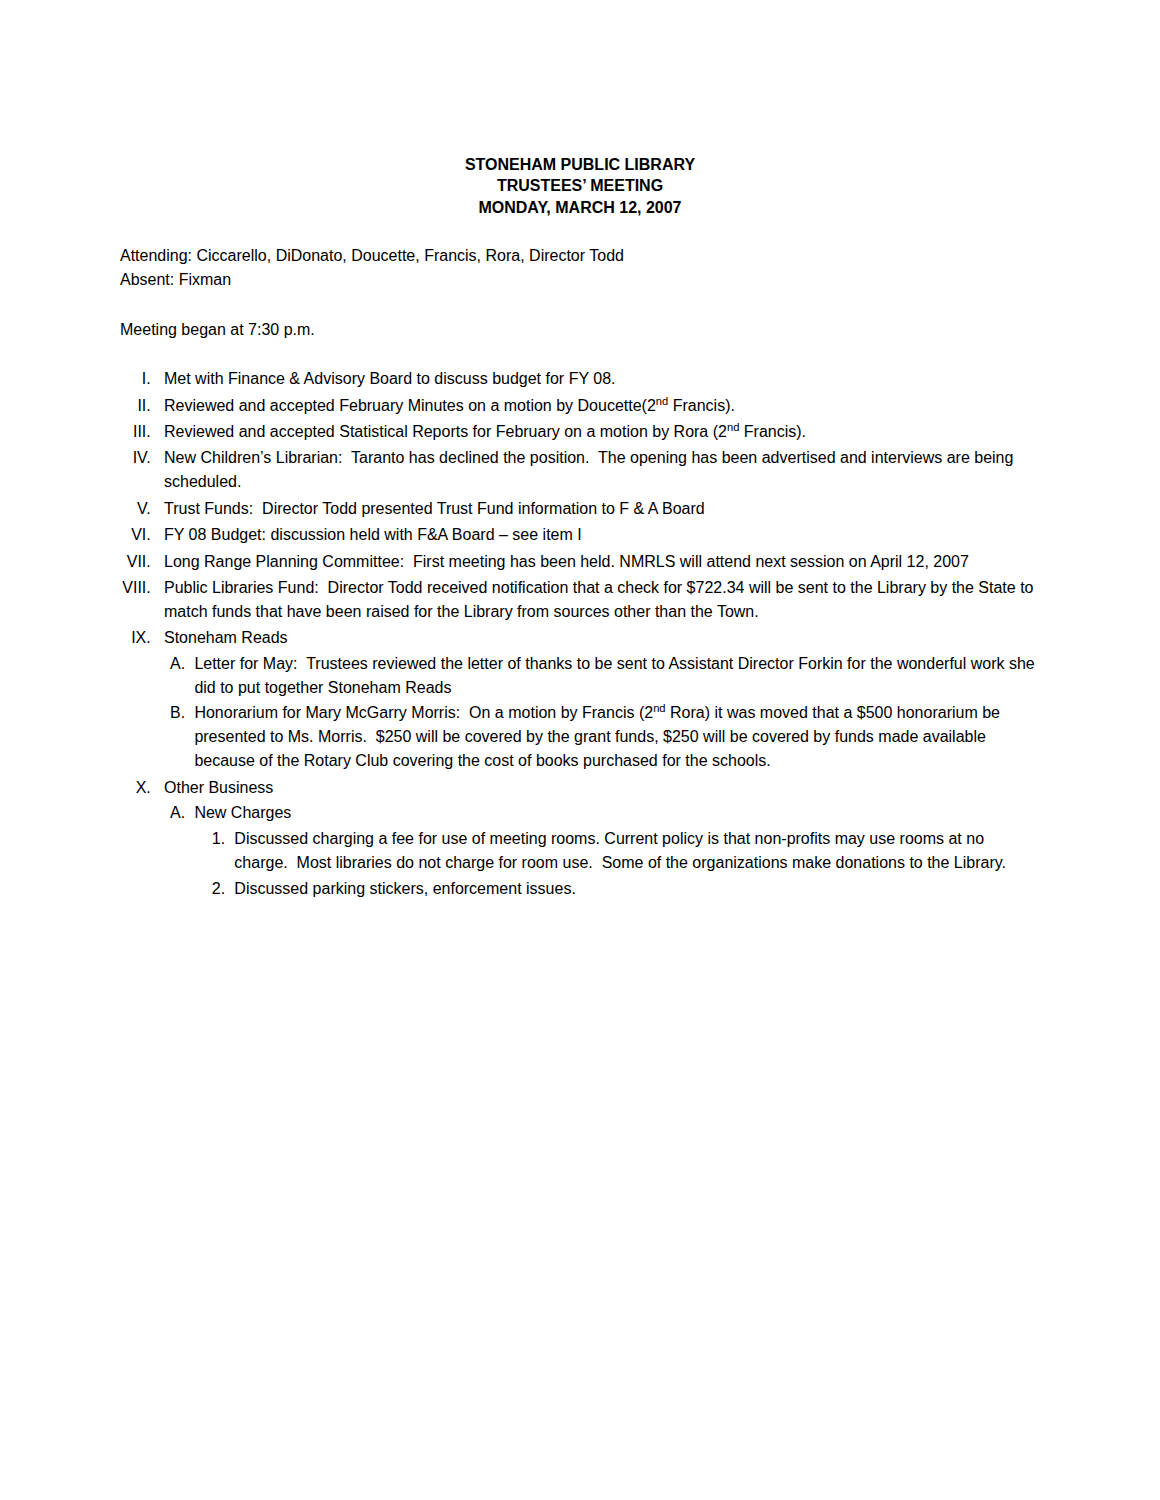STONEHAM PUBLIC LIBRARY
TRUSTEES’ MEETING
MONDAY, MARCH 12, 2007
Attending: Ciccarello, DiDonato, Doucette, Francis, Rora, Director Todd
Absent: Fixman
Meeting began at 7:30 p.m.
Met with Finance & Advisory Board to discuss budget for FY 08.
Reviewed and accepted February Minutes on a motion by Doucette(2nd Francis).
Reviewed and accepted Statistical Reports for February on a motion by Rora (2nd Francis).
New Children’s Librarian: Taranto has declined the position. The opening has been advertised and interviews are being scheduled.
Trust Funds: Director Todd presented Trust Fund information to F & A Board
FY 08 Budget: discussion held with F&A Board – see item I
Long Range Planning Committee: First meeting has been held. NMRLS will attend next session on April 12, 2007
Public Libraries Fund: Director Todd received notification that a check for $722.34 will be sent to the Library by the State to match funds that have been raised for the Library from sources other than the Town.
Stoneham Reads
Letter for May: Trustees reviewed the letter of thanks to be sent to Assistant Director Forkin for the wonderful work she did to put together Stoneham Reads
Honorarium for Mary McGarry Morris: On a motion by Francis (2nd Rora) it was moved that a $500 honorarium be presented to Ms. Morris. $250 will be covered by the grant funds, $250 will be covered by funds made available because of the Rotary Club covering the cost of books purchased for the schools.
Other Business
New Charges
Discussed charging a fee for use of meeting rooms. Current policy is that non-profits may use rooms at no charge. Most libraries do not charge for room use. Some of the organizations make donations to the Library.
Discussed parking stickers, enforcement issues.